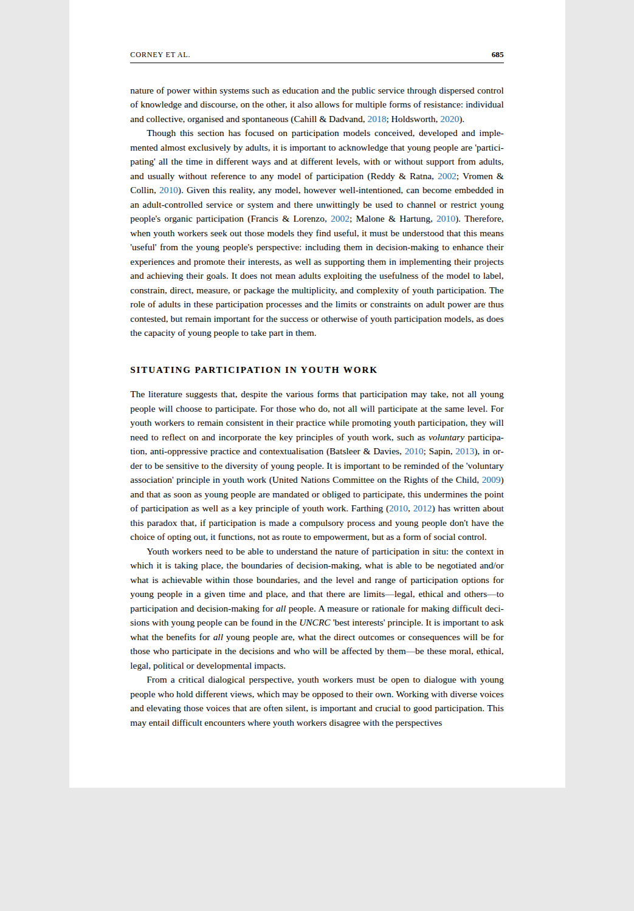Corney et al. 685
nature of power within systems such as education and the public service through dispersed control of knowledge and discourse, on the other, it also allows for multiple forms of resistance: individual and collective, organised and spontaneous (Cahill & Dadvand, 2018; Holdsworth, 2020).
Though this section has focused on participation models conceived, developed and implemented almost exclusively by adults, it is important to acknowledge that young people are 'participating' all the time in different ways and at different levels, with or without support from adults, and usually without reference to any model of participation (Reddy & Ratna, 2002; Vromen & Collin, 2010). Given this reality, any model, however well-intentioned, can become embedded in an adult-controlled service or system and there unwittingly be used to channel or restrict young people's organic participation (Francis & Lorenzo, 2002; Malone & Hartung, 2010). Therefore, when youth workers seek out those models they find useful, it must be understood that this means 'useful' from the young people's perspective: including them in decision-making to enhance their experiences and promote their interests, as well as supporting them in implementing their projects and achieving their goals. It does not mean adults exploiting the usefulness of the model to label, constrain, direct, measure, or package the multiplicity, and complexity of youth participation. The role of adults in these participation processes and the limits or constraints on adult power are thus contested, but remain important for the success or otherwise of youth participation models, as does the capacity of young people to take part in them.
Situating participation in youth work
The literature suggests that, despite the various forms that participation may take, not all young people will choose to participate. For those who do, not all will participate at the same level. For youth workers to remain consistent in their practice while promoting youth participation, they will need to reflect on and incorporate the key principles of youth work, such as voluntary participation, anti-oppressive practice and contextualisation (Batsleer & Davies, 2010; Sapin, 2013), in order to be sensitive to the diversity of young people. It is important to be reminded of the 'voluntary association' principle in youth work (United Nations Committee on the Rights of the Child, 2009) and that as soon as young people are mandated or obliged to participate, this undermines the point of participation as well as a key principle of youth work. Farthing (2010, 2012) has written about this paradox that, if participation is made a compulsory process and young people don't have the choice of opting out, it functions, not as route to empowerment, but as a form of social control.
Youth workers need to be able to understand the nature of participation in situ: the context in which it is taking place, the boundaries of decision-making, what is able to be negotiated and/or what is achievable within those boundaries, and the level and range of participation options for young people in a given time and place, and that there are limits—legal, ethical and others—to participation and decision-making for all people. A measure or rationale for making difficult decisions with young people can be found in the UNCRC 'best interests' principle. It is important to ask what the benefits for all young people are, what the direct outcomes or consequences will be for those who participate in the decisions and who will be affected by them—be these moral, ethical, legal, political or developmental impacts.
From a critical dialogical perspective, youth workers must be open to dialogue with young people who hold different views, which may be opposed to their own. Working with diverse voices and elevating those voices that are often silent, is important and crucial to good participation. This may entail difficult encounters where youth workers disagree with the perspectives